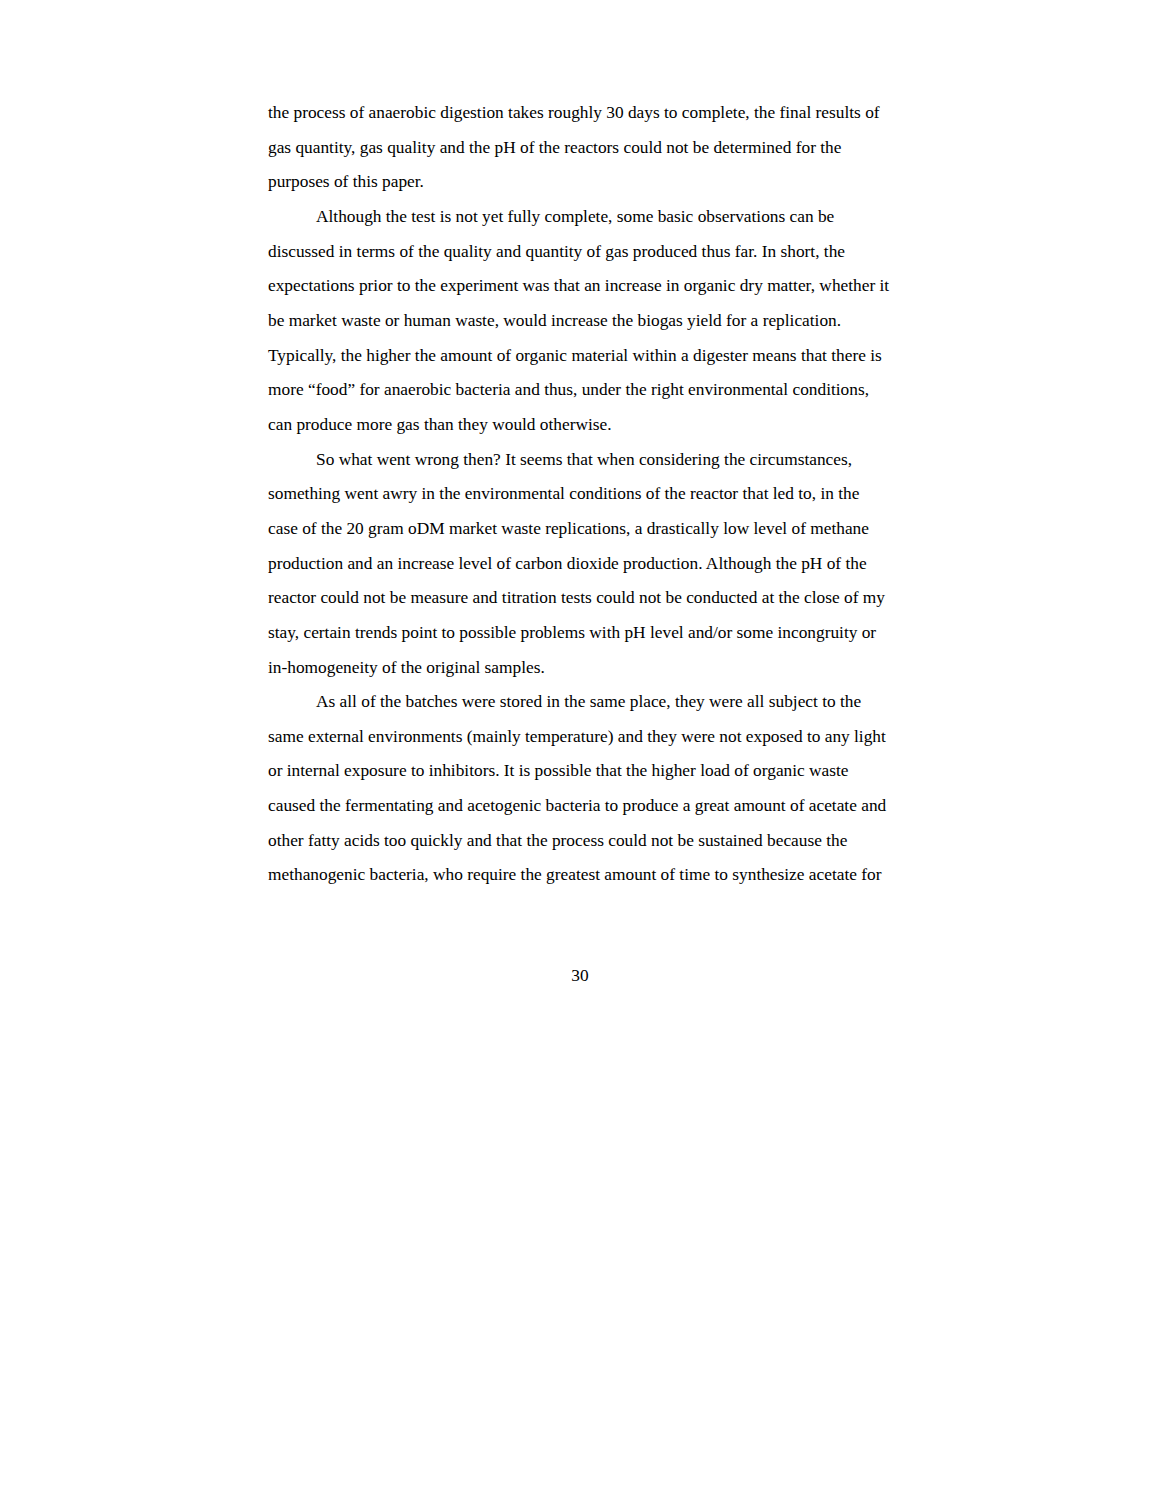the process of anaerobic digestion takes roughly 30 days to complete, the final results of gas quantity, gas quality and the pH of the reactors could not be determined for the purposes of this paper.
Although the test is not yet fully complete, some basic observations can be discussed in terms of the quality and quantity of gas produced thus far. In short, the expectations prior to the experiment was that an increase in organic dry matter, whether it be market waste or human waste, would increase the biogas yield for a replication. Typically, the higher the amount of organic material within a digester means that there is more “food” for anaerobic bacteria and thus, under the right environmental conditions, can produce more gas than they would otherwise.
So what went wrong then? It seems that when considering the circumstances, something went awry in the environmental conditions of the reactor that led to, in the case of the 20 gram oDM market waste replications, a drastically low level of methane production and an increase level of carbon dioxide production. Although the pH of the reactor could not be measure and titration tests could not be conducted at the close of my stay, certain trends point to possible problems with pH level and/or some incongruity or in-homogeneity of the original samples.
As all of the batches were stored in the same place, they were all subject to the same external environments (mainly temperature) and they were not exposed to any light or internal exposure to inhibitors. It is possible that the higher load of organic waste caused the fermentating and acetogenic bacteria to produce a great amount of acetate and other fatty acids too quickly and that the process could not be sustained because the methanogenic bacteria, who require the greatest amount of time to synthesize acetate for
30